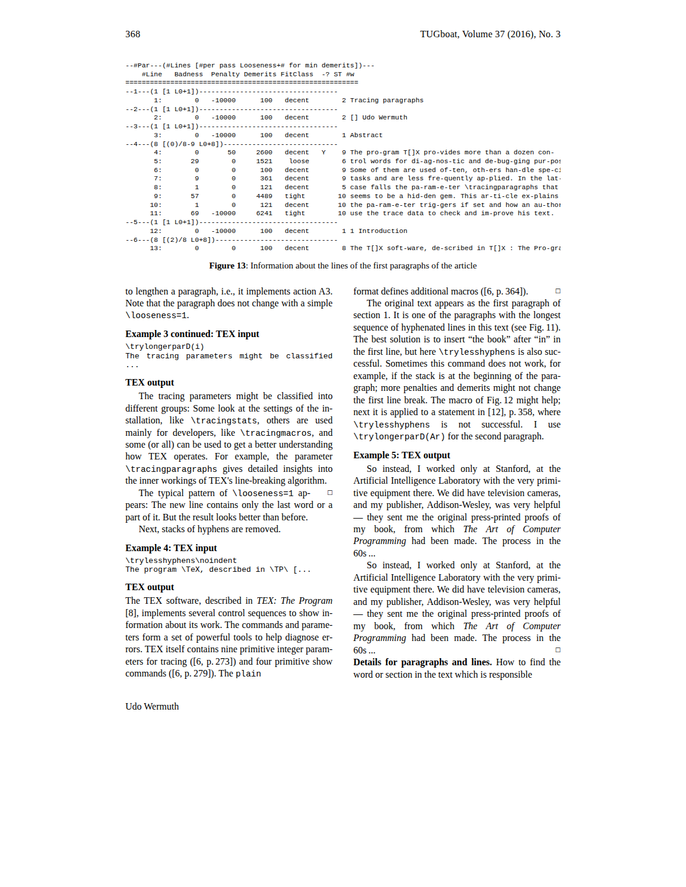368 TUGboat, Volume 37 (2016), No. 3
--#Par---(#Lines [#per pass Looseness+# for min demerits])---
    #Line   Badness  Penalty Demerits FitClass  -? ST #w
=========================================================
--1---(1 [1 L0+1])----------------------------------
       1:        0   -10000      100   decent        2 Tracing paragraphs
--2---(1 [1 L0+1])----------------------------------
       2:        0   -10000      100   decent        2 [] Udo Wermuth
--3---(1 [1 L0+1])----------------------------------
       3:        0   -10000      100   decent        1 Abstract
--4---(8 [(0)/8-9 L0+8])----------------------------
       4:        0       50     2600   decent   Y    9 The pro-gram T[]X pro-vides more than a dozen con-
       5:       29        0     1521    loose        6 trol words for di-ag-nos-tic and de-bug-ging pur-poses.
       6:        0        0      100   decent        9 Some of them are used of-ten, oth-ers han-dle spe-cial
       7:        9        0      361   decent        9 tasks and are less fre-quently ap-plied. In the lat-ter
       8:        1        0      121   decent        5 case falls the pa-ram-e-ter \tracingparagraphs that
       9:       57        0     4489   tight        10 seems to be a hid-den gem. This ar-ti-cle ex-plains what
      10:        1        0      121   decent       10 the pa-ram-e-ter trig-gers if set and how an au-thor can
      11:       69   -10000     6241   tight        10 use the trace data to check and im-prove his text.
--5---(1 [1 L0+1])----------------------------------
      12:        0   -10000      100   decent        1 1 Introduction
--6---(8 [(2)/8 L0+8])------------------------------
      13:        0        0      100   decent        8 The T[]X soft-ware, de-scribed in T[]X : The Pro-gram
Figure 13: Information about the lines of the first paragraphs of the article
to lengthen a paragraph, i.e., it implements action A3. Note that the paragraph does not change with a simple \looseness=1.
Example 3 continued: TEX input
\trylongerparD(i)
The tracing parameters might be classified ...
TEX output
The tracing parameters might be classified into different groups: Some look at the settings of the installation, like \tracingstats, others are used mainly for developers, like \tracingmacros, and some (or all) can be used to get a better understanding how TEX operates. For example, the parameter \tracingparagraphs gives detailed insights into the inner workings of TEX's line-breaking algorithm.☐
The typical pattern of \looseness=1 appears: The new line contains only the last word or a part of it. But the result looks better than before.
Next, stacks of hyphens are removed.
Example 4: TEX input
\trylesshyphens\noindent
The program \TeX, described in \TP\ [...
TEX output
The TEX software, described in TEX: The Program [8], implements several control sequences to show information about its work. The commands and parameters form a set of powerful tools to help diagnose errors. TEX itself contains nine primitive integer parameters for tracing ([6, p. 273]) and four primitive show commands ([6, p. 279]). The plain
format defines additional macros ([6, p. 364]).☐
The original text appears as the first paragraph of section 1. It is one of the paragraphs with the longest sequence of hyphenated lines in this text (see Fig. 11). The best solution is to insert “the book” after “in” in the first line, but here \trylesshyphens is also successful. Sometimes this command does not work, for example, if the stack is at the beginning of the paragraph; more penalties and demerits might not change the first line break. The macro of Fig. 12 might help; next it is applied to a statement in [12], p. 358, where \trylesshyphens is not successful. I use \trylongerparD(Ar) for the second paragraph.
Example 5: TEX output
So instead, I worked only at Stanford, at the Artificial Intelligence Laboratory with the very primitive equipment there. We did have television cameras, and my publisher, Addison-Wesley, was very helpful — they sent me the original press-printed proofs of my book, from which The Art of Computer Programming had been made. The process in the 60s ...
So instead, I worked only at Stanford, at the Artificial Intelligence Laboratory with the very primitive equipment there. We did have television cameras, and my publisher, Addison-Wesley, was very helpful — they sent me the original press-printed proofs of my book, from which The Art of Computer Programming had been made. The process in the 60s ...☐
Details for paragraphs and lines. How to find the word or section in the text which is responsible
Udo Wermuth